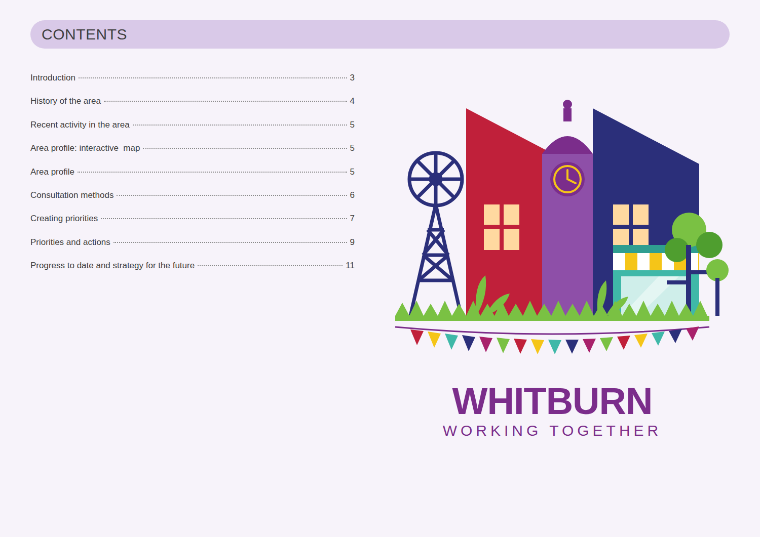CONTENTS
Introduction 3
History of the area 4
Recent activity in the area 5
Area profile: interactive map 5
Area profile 5
Consultation methods 6
Creating priorities 7
Priorities and actions 9
Progress to date and strategy for the future 11
Whitburn Working Together logo illustration A stylised village scene with a pit winding wheel, a clock tower, buildings, shop front, trees, grass and bunting.
WHITBURN
WORKING TOGETHER